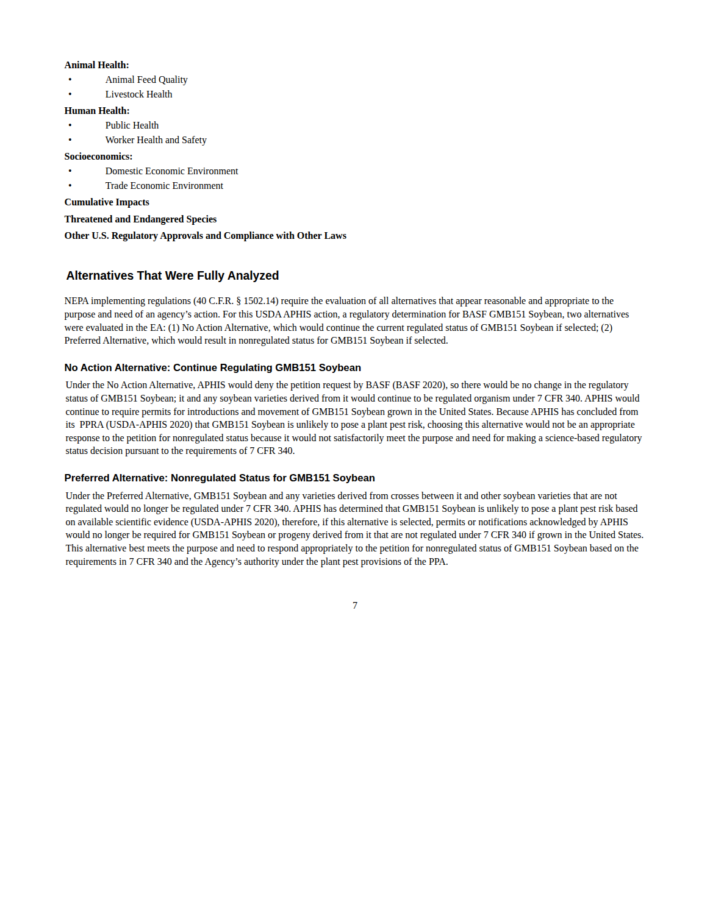Animal Health:
Animal Feed Quality
Livestock Health
Human Health:
Public Health
Worker Health and Safety
Socioeconomics:
Domestic Economic Environment
Trade Economic Environment
Cumulative Impacts
Threatened and Endangered Species
Other U.S. Regulatory Approvals and Compliance with Other Laws
Alternatives That Were Fully Analyzed
NEPA implementing regulations (40 C.F.R. § 1502.14) require the evaluation of all alternatives that appear reasonable and appropriate to the purpose and need of an agency’s action. For this USDA APHIS action, a regulatory determination for BASF GMB151 Soybean, two alternatives were evaluated in the EA: (1) No Action Alternative, which would continue the current regulated status of GMB151 Soybean if selected; (2) Preferred Alternative, which would result in nonregulated status for GMB151 Soybean if selected.
No Action Alternative: Continue Regulating GMB151 Soybean
Under the No Action Alternative, APHIS would deny the petition request by BASF (BASF 2020), so there would be no change in the regulatory status of GMB151 Soybean; it and any soybean varieties derived from it would continue to be regulated organism under 7 CFR 340. APHIS would continue to require permits for introductions and movement of GMB151 Soybean grown in the United States. Because APHIS has concluded from its PPRA (USDA-APHIS 2020) that GMB151 Soybean is unlikely to pose a plant pest risk, choosing this alternative would not be an appropriate response to the petition for nonregulated status because it would not satisfactorily meet the purpose and need for making a science-based regulatory status decision pursuant to the requirements of 7 CFR 340.
Preferred Alternative: Nonregulated Status for GMB151 Soybean
Under the Preferred Alternative, GMB151 Soybean and any varieties derived from crosses between it and other soybean varieties that are not regulated would no longer be regulated under 7 CFR 340. APHIS has determined that GMB151 Soybean is unlikely to pose a plant pest risk based on available scientific evidence (USDA-APHIS 2020), therefore, if this alternative is selected, permits or notifications acknowledged by APHIS would no longer be required for GMB151 Soybean or progeny derived from it that are not regulated under 7 CFR 340 if grown in the United States. This alternative best meets the purpose and need to respond appropriately to the petition for nonregulated status of GMB151 Soybean based on the requirements in 7 CFR 340 and the Agency’s authority under the plant pest provisions of the PPA.
7